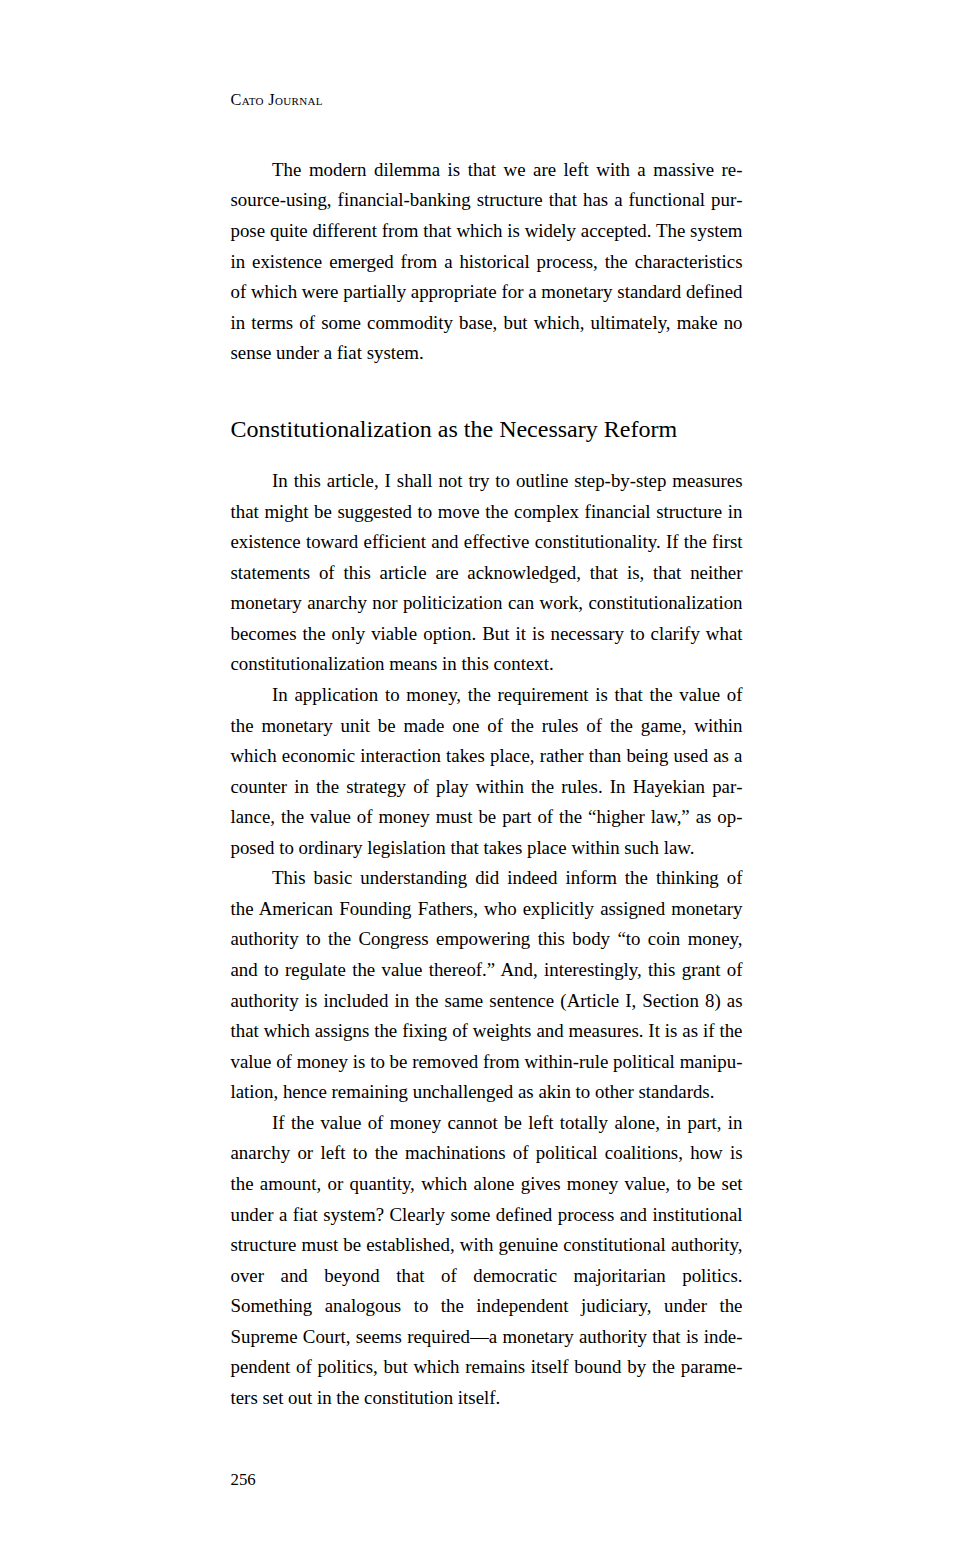Cato Journal
The modern dilemma is that we are left with a massive resource-using, financial-banking structure that has a functional purpose quite different from that which is widely accepted. The system in existence emerged from a historical process, the characteristics of which were partially appropriate for a monetary standard defined in terms of some commodity base, but which, ultimately, make no sense under a fiat system.
Constitutionalization as the Necessary Reform
In this article, I shall not try to outline step-by-step measures that might be suggested to move the complex financial structure in existence toward efficient and effective constitutionality. If the first statements of this article are acknowledged, that is, that neither monetary anarchy nor politicization can work, constitutionalization becomes the only viable option. But it is necessary to clarify what constitutionalization means in this context.
In application to money, the requirement is that the value of the monetary unit be made one of the rules of the game, within which economic interaction takes place, rather than being used as a counter in the strategy of play within the rules. In Hayekian parlance, the value of money must be part of the “higher law,” as opposed to ordinary legislation that takes place within such law.
This basic understanding did indeed inform the thinking of the American Founding Fathers, who explicitly assigned monetary authority to the Congress empowering this body “to coin money, and to regulate the value thereof.” And, interestingly, this grant of authority is included in the same sentence (Article I, Section 8) as that which assigns the fixing of weights and measures. It is as if the value of money is to be removed from within-rule political manipulation, hence remaining unchallenged as akin to other standards.
If the value of money cannot be left totally alone, in part, in anarchy or left to the machinations of political coalitions, how is the amount, or quantity, which alone gives money value, to be set under a fiat system? Clearly some defined process and institutional structure must be established, with genuine constitutional authority, over and beyond that of democratic majoritarian politics. Something analogous to the independent judiciary, under the Supreme Court, seems required—a monetary authority that is independent of politics, but which remains itself bound by the parameters set out in the constitution itself.
256